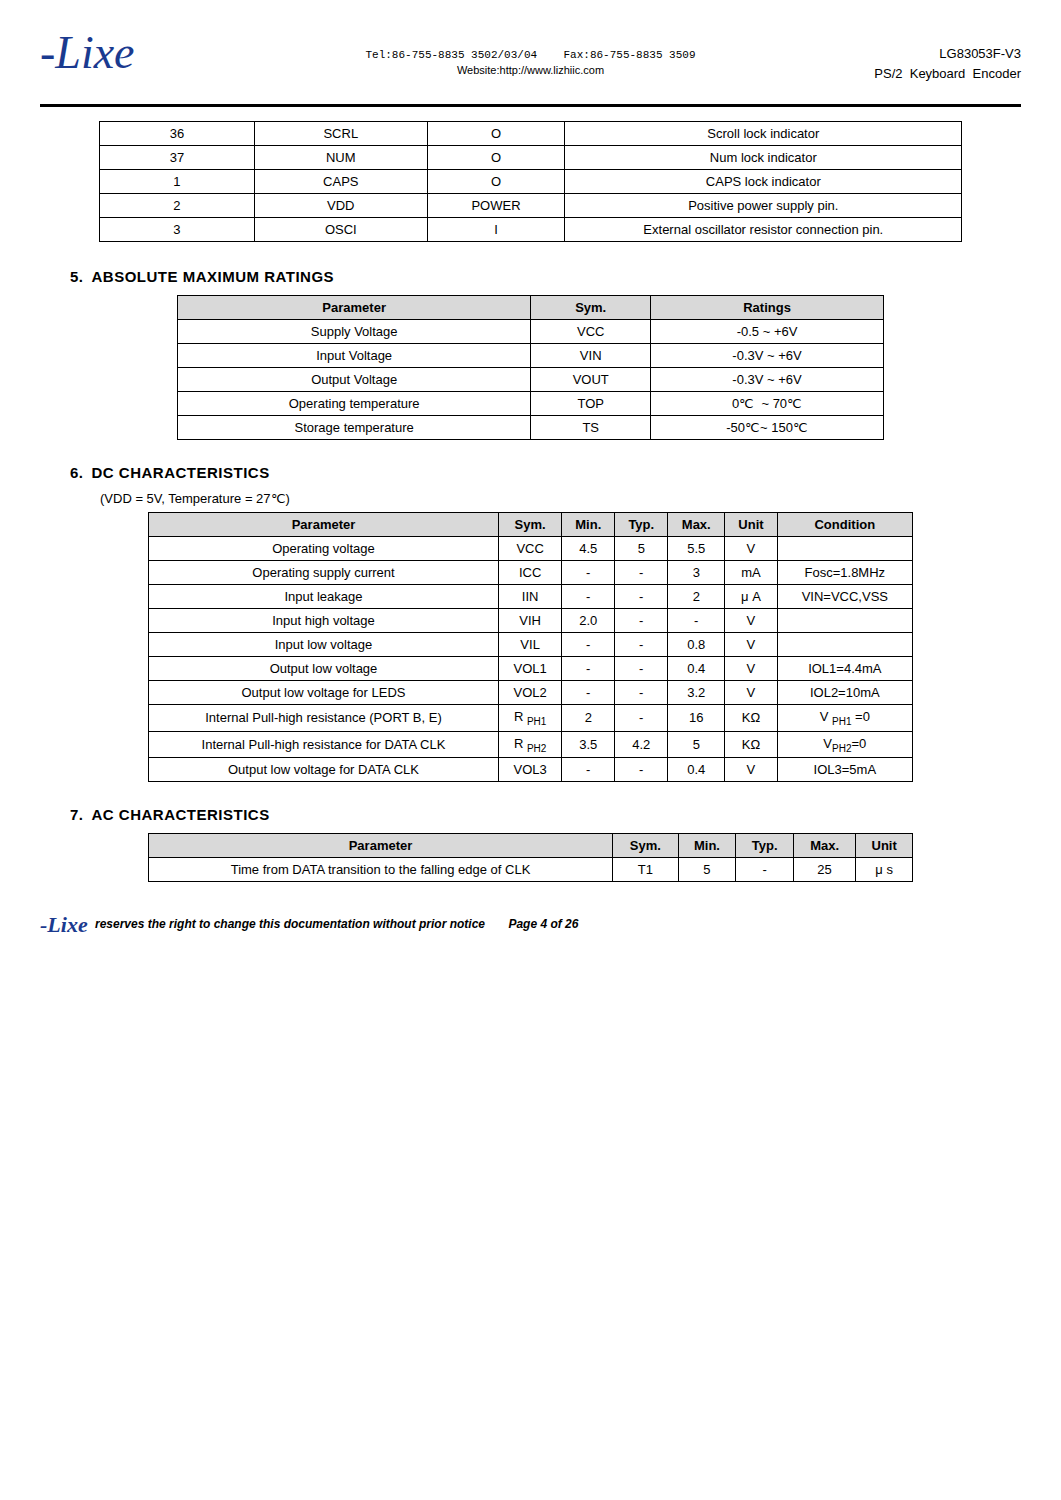-Lixe
Tel:86-755-8835 3502/03/04 Fax:86-755-8835 3509
Website:http://www.lizhiic.com
LG83053F-V3
PS/2 Keyboard Encoder
| 36 | SCRL | O | Scroll lock indicator |
| 37 | NUM | O | Num lock indicator |
| 1 | CAPS | O | CAPS lock indicator |
| 2 | VDD | POWER | Positive power supply pin. |
| 3 | OSCI | I | External oscillator resistor connection pin. |
5. ABSOLUTE MAXIMUM RATINGS
| Parameter | Sym. | Ratings |
| --- | --- | --- |
| Supply Voltage | VCC | -0.5 ~ +6V |
| Input Voltage | VIN | -0.3V ~ +6V |
| Output Voltage | VOUT | -0.3V ~ +6V |
| Operating temperature | TOP | 0℃ ~ 70℃ |
| Storage temperature | TS | -50℃~ 150℃ |
6. DC CHARACTERISTICS
(VDD = 5V, Temperature = 27℃)
| Parameter | Sym. | Min. | Typ. | Max. | Unit | Condition |
| --- | --- | --- | --- | --- | --- | --- |
| Operating voltage | VCC | 4.5 | 5 | 5.5 | V | |
| Operating supply current | ICC | - | - | 3 | mA | Fosc=1.8MHz |
| Input leakage | IIN | - | - | 2 | μ A | VIN=VCC,VSS |
| Input high voltage | VIH | 2.0 | - | - | V | |
| Input low voltage | VIL | - | - | 0.8 | V | |
| Output low voltage | VOL1 | - | - | 0.4 | V | IOL1=4.4mA |
| Output low voltage for LEDS | VOL2 | - | - | 3.2 | V | IOL2=10mA |
| Internal Pull-high resistance (PORT B, E) | R PH1 | 2 | - | 16 | KΩ | V PH1 =0 |
| Internal Pull-high resistance for DATA CLK | R PH2 | 3.5 | 4.2 | 5 | KΩ | V PH2 =0 |
| Output low voltage for DATA CLK | VOL3 | - | - | 0.4 | V | IOL3=5mA |
7. AC CHARACTERISTICS
| Parameter | Sym. | Min. | Typ. | Max. | Unit |
| --- | --- | --- | --- | --- | --- |
| Time from DATA transition to the falling edge of CLK | T1 | 5 | - | 25 | μ s |
-Lixe reserves the right to change this documentation without prior notice Page 4 of 26